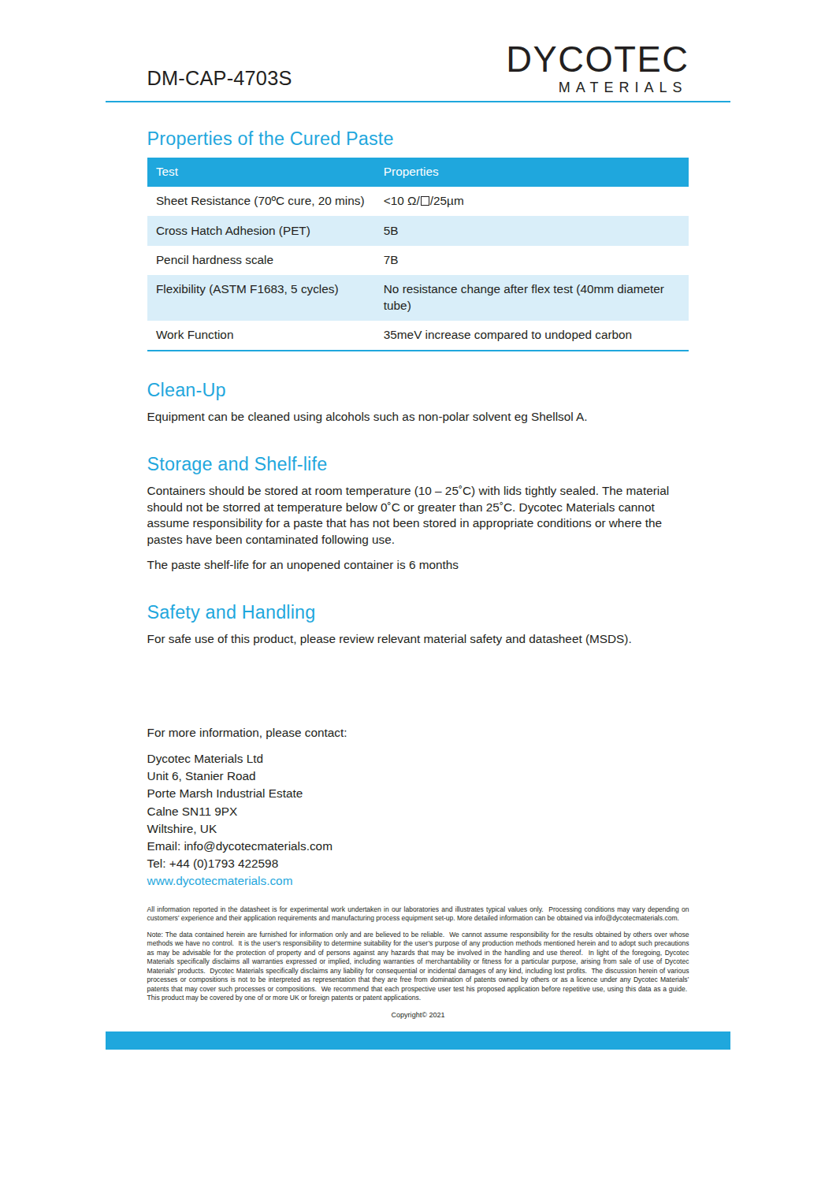DM-CAP-4703S
DYCOTEC
MATERIALS
Properties of the Cured Paste
| Test | Properties |
| --- | --- |
| Sheet Resistance (70ºC cure, 20 mins) | <10 Ω/ /25µm |
| Cross Hatch Adhesion (PET) | 5B |
| Pencil hardness scale | 7B |
| Flexibility (ASTM F1683, 5 cycles) | No resistance change after flex test (40mm diameter tube) |
| Work Function | 35meV increase compared to undoped carbon |
Clean-Up
Equipment can be cleaned using alcohols such as non-polar solvent eg Shellsol A.
Storage and Shelf-life
Containers should be stored at room temperature (10 – 25˚C) with lids tightly sealed. The material should not be storred at temperature below 0˚C or greater than 25˚C. Dycotec Materials cannot assume responsibility for a paste that has not been stored in appropriate conditions or where the pastes have been contaminated following use.
The paste shelf-life for an unopened container is 6 months
Safety and Handling
For safe use of this product, please review relevant material safety and datasheet (MSDS).
For more information, please contact:
Dycotec Materials Ltd
Unit 6, Stanier Road
Porte Marsh Industrial Estate
Calne SN11 9PX
Wiltshire, UK
Email: info@dycotecmaterials.com
Tel: +44 (0)1793 422598
www.dycotecmaterials.com
All information reported in the datasheet is for experimental work undertaken in our laboratories and illustrates typical values only. Processing conditions may vary depending on customers’ experience and their application requirements and manufacturing process equipment set-up. More detailed information can be obtained via info@dycotecmaterials.com.
Note: The data contained herein are furnished for information only and are believed to be reliable. We cannot assume responsibility for the results obtained by others over whose methods we have no control. It is the user’s responsibility to determine suitability for the user’s purpose of any production methods mentioned herein and to adopt such precautions as may be advisable for the protection of property and of persons against any hazards that may be involved in the handling and use thereof. In light of the foregoing, Dycotec Materials specifically disclaims all warranties expressed or implied, including warranties of merchantability or fitness for a particular purpose, arising from sale of use of Dycotec Materials’ products. Dycotec Materials specifically disclaims any liability for consequential or incidental damages of any kind, including lost profits. The discussion herein of various processes or compositions is not to be interpreted as representation that they are free from domination of patents owned by others or as a licence under any Dycotec Materials’ patents that may cover such processes or compositions. We recommend that each prospective user test his proposed application before repetitive use, using this data as a guide. This product may be covered by one of or more UK or foreign patents or patent applications.
Copyright© 2021